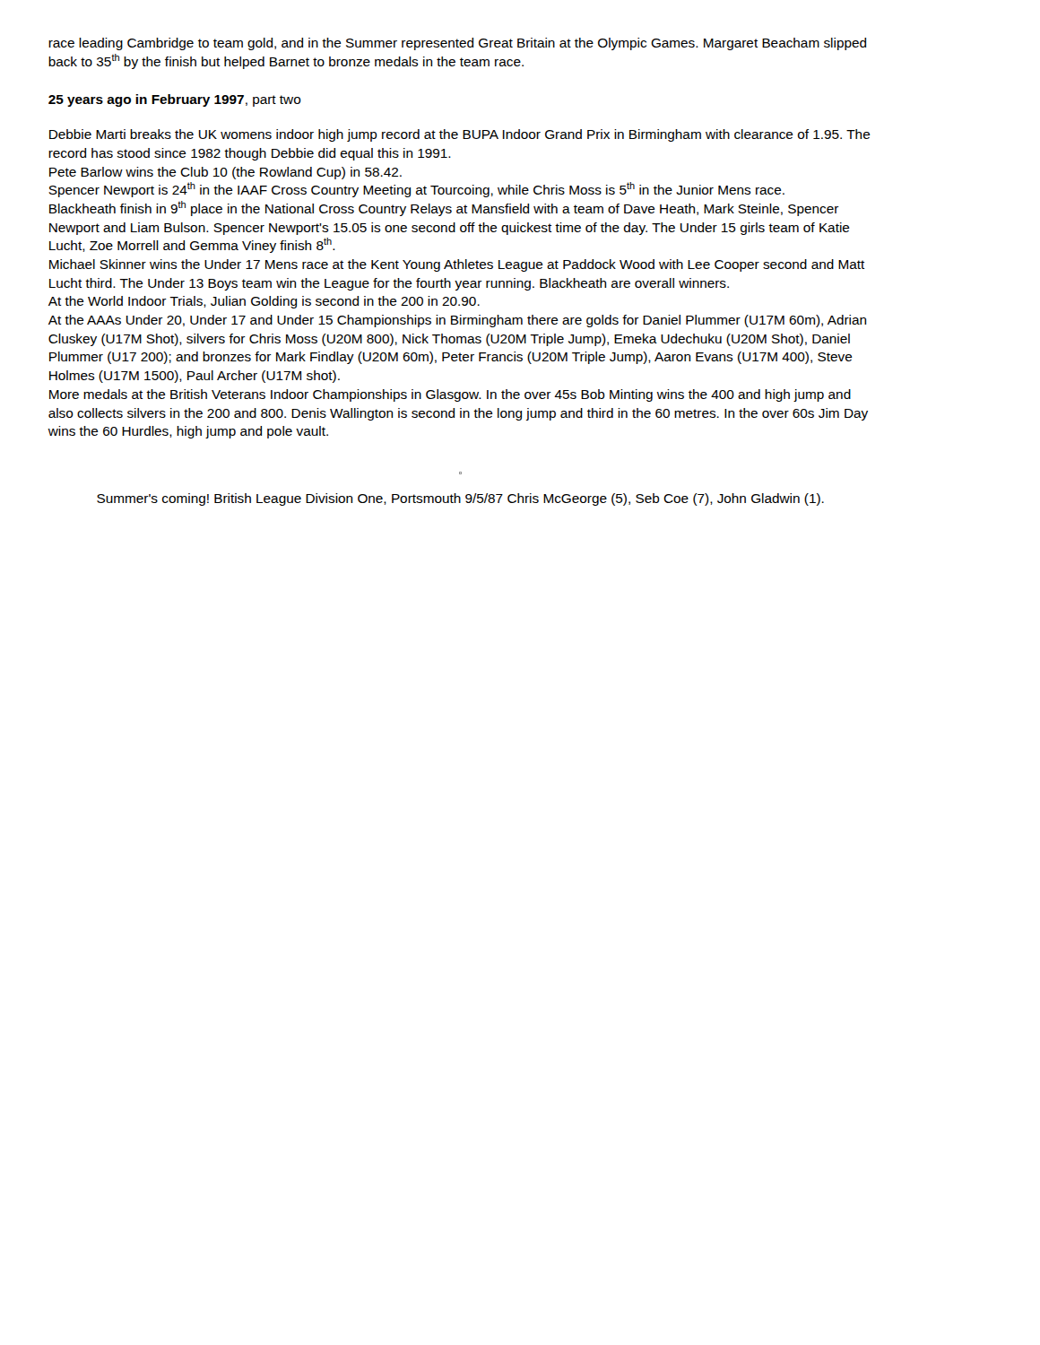race leading Cambridge to team gold, and in the Summer represented Great Britain at the Olympic Games. Margaret Beacham slipped back to 35th by the finish but helped Barnet to bronze medals in the team race.
25 years ago in February 1997, part two
Debbie Marti breaks the UK womens indoor high jump record at the BUPA Indoor Grand Prix in Birmingham with clearance of 1.95. The record has stood since 1982 though Debbie did equal this in 1991.
Pete Barlow wins the Club 10 (the Rowland Cup) in 58.42.
Spencer Newport is 24th in the IAAF Cross Country Meeting at Tourcoing, while Chris Moss is 5th in the Junior Mens race.
Blackheath finish in 9th place in the National Cross Country Relays at Mansfield with a team of Dave Heath, Mark Steinle, Spencer Newport and Liam Bulson. Spencer Newport's 15.05 is one second off the quickest time of the day. The Under 15 girls team of Katie Lucht, Zoe Morrell and Gemma Viney finish 8th.
Michael Skinner wins the Under 17 Mens race at the Kent Young Athletes League at Paddock Wood with Lee Cooper second and Matt Lucht third. The Under 13 Boys team win the League for the fourth year running. Blackheath are overall winners.
At the World Indoor Trials, Julian Golding is second in the 200 in 20.90.
At the AAAs Under 20, Under 17 and Under 15 Championships in Birmingham there are golds for Daniel Plummer (U17M 60m), Adrian Cluskey (U17M Shot), silvers for Chris Moss (U20M 800), Nick Thomas (U20M Triple Jump), Emeka Udechuku (U20M Shot), Daniel Plummer (U17 200); and bronzes for Mark Findlay (U20M 60m), Peter Francis (U20M Triple Jump), Aaron Evans (U17M 400), Steve Holmes (U17M 1500), Paul Archer (U17M shot).
More medals at the British Veterans Indoor Championships in Glasgow. In the over 45s Bob Minting wins the 400 and high jump and also collects silvers in the 200 and 800. Denis Wallington is second in the long jump and third in the 60 metres. In the over 60s Jim Day wins the 60 Hurdles, high jump and pole vault.
Summer's coming! British League Division One, Portsmouth 9/5/87 Chris McGeorge (5), Seb Coe (7), John Gladwin (1).